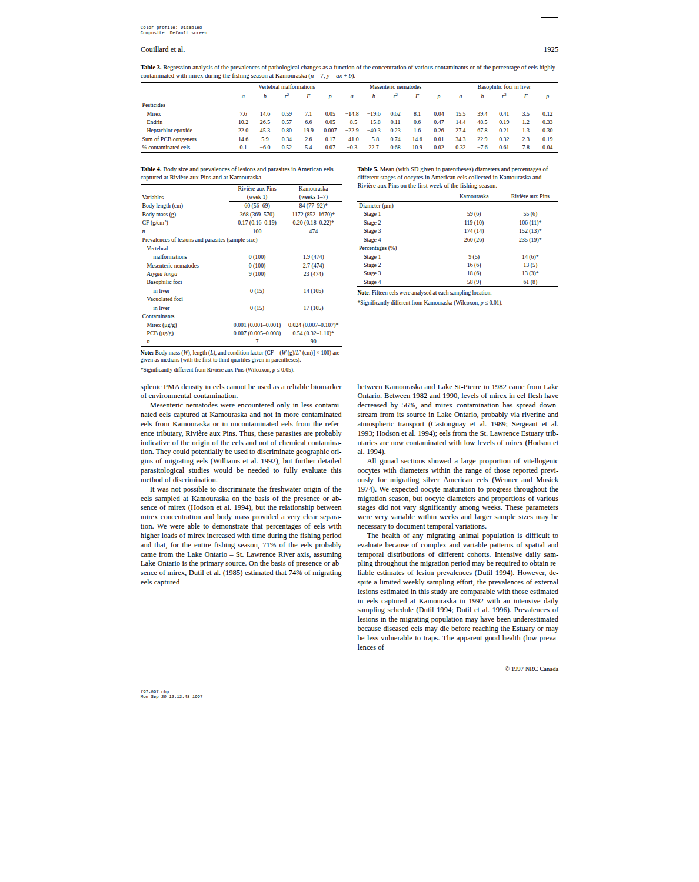Color profile: Disabled
Composite Default screen
Couillard et al. 1925
Table 3. Regression analysis of the prevalences of pathological changes as a function of the concentration of various contaminants or of the percentage of eels highly contaminated with mirex during the fishing season at Kamouraska (n = 7, y = ax + b).
| | Vertebral malformations | Mesenteric nematodes | Basophilic foci in liver |
| | a | b | r 2 | F | p | a | b | r 2 | F | p | a | b | r 2 | F | p |
| Pesticides | |
| Mirex | 7.6 | 14.6 | 0.59 | 7.1 | 0.05 | −14.8 | −19.6 | 0.62 | 8.1 | 0.04 | 15.5 | 39.4 | 0.41 | 3.5 | 0.12 |
| Endrin | 10.2 | 26.5 | 0.57 | 6.6 | 0.05 | −8.5 | −15.8 | 0.11 | 0.6 | 0.47 | 14.4 | 48.5 | 0.19 | 1.2 | 0.33 |
| Heptachlor epoxide | 22.0 | 45.3 | 0.80 | 19.9 | 0.007 | −22.9 | −40.3 | 0.23 | 1.6 | 0.26 | 27.4 | 67.8 | 0.21 | 1.3 | 0.30 |
| Sum of PCB congeners | 14.6 | 5.9 | 0.34 | 2.6 | 0.17 | −41.0 | −5.8 | 0.74 | 14.6 | 0.01 | 34.3 | 22.9 | 0.32 | 2.3 | 0.19 |
| % contaminated eels | 0.1 | −6.0 | 0.52 | 5.4 | 0.07 | −0.3 | 22.7 | 0.68 | 10.9 | 0.02 | 0.32 | −7.6 | 0.61 | 7.8 | 0.04 |
Table 4. Body size and prevalences of lesions and parasites in American eels captured at Rivière aux Pins and at Kamouraska.
| Variables | Rivière aux Pins | Kamouraska |
| (week 1) | (weeks 1–7) |
| Body length (cm) | 60 (56–69) | 84 (77–92)* |
| Body mass (g) | 368 (369–570) | 1172 (852–1670)* |
| CF (g/cm 3 ) | 0.17 (0.16–0.19) | 0.20 (0.18–0.22)* |
| n | 100 | 474 |
| Prevalences of lesions and parasites (sample size) |
| Vertebral | | |
| malformations | 0 (100) | 1.9 (474) |
| Mesenteric nematodes | 0 (100) | 2.7 (474) |
| Azygia longa | 9 (100) | 23 (474) |
| Basophilic foci | | |
| in liver | 0 (15) | 14 (105) |
| Vacuolated foci | | |
| in liver | 0 (15) | 17 (105) |
| Contaminants | | |
| Mirex (μg/g) | 0.001 (0.001–0.001) | 0.024 (0.007–0.107)* |
| PCB (μg/g) | 0.007 (0.005–0.008) | 0.54 (0.32–1.10)* |
| n | 7 | 90 |
Note: Body mass (W), length (L), and condition factor (CF = (W (g)/L3 (cm)] × 100) are given as medians (with the first to third quartiles given in parentheses).
*Significantly different from Rivière aux Pins (Wilcoxon, p ≤ 0.05).
Table 5. Mean (with SD given in parentheses) diameters and percentages of different stages of oocytes in American eels collected in Kamouraska and Rivière aux Pins on the first week of the fishing season.
| | Kamouraska | Rivière aux Pins |
| Diameter (μm) | | |
| Stage 1 | 59 (6) | 55 (6) |
| Stage 2 | 119 (10) | 106 (11)* |
| Stage 3 | 174 (14) | 152 (13)* |
| Stage 4 | 260 (26) | 235 (19)* |
| Percentages (%) | | |
| Stage 1 | 9 (5) | 14 (6)* |
| Stage 2 | 16 (6) | 13 (5) |
| Stage 3 | 18 (6) | 13 (3)* |
| Stage 4 | 58 (9) | 61 (8) |
Note: Fifteen eels were analysed at each sampling location.
*Significantly different from Kamouraska (Wilcoxon, p ≤ 0.01).
splenic PMA density in eels cannot be used as a reliable biomarker of environmental contamination.
Mesenteric nematodes were encountered only in less contaminated eels captured at Kamouraska and not in more contaminated eels from Kamouraska or in uncontaminated eels from the reference tributary, Rivière aux Pins. Thus, these parasites are probably indicative of the origin of the eels and not of chemical contamination. They could potentially be used to discriminate geographic origins of migrating eels (Williams et al. 1992), but further detailed parasitological studies would be needed to fully evaluate this method of discrimination.
It was not possible to discriminate the freshwater origin of the eels sampled at Kamouraska on the basis of the presence or absence of mirex (Hodson et al. 1994), but the relationship between mirex concentration and body mass provided a very clear separation. We were able to demonstrate that percentages of eels with higher loads of mirex increased with time during the fishing period and that, for the entire fishing season, 71% of the eels probably came from the Lake Ontario – St. Lawrence River axis, assuming Lake Ontario is the primary source. On the basis of presence or absence of mirex, Dutil et al. (1985) estimated that 74% of migrating eels captured
between Kamouraska and Lake St-Pierre in 1982 came from Lake Ontario. Between 1982 and 1990, levels of mirex in eel flesh have decreased by 56%, and mirex contamination has spread downstream from its source in Lake Ontario, probably via riverine and atmospheric transport (Castonguay et al. 1989; Sergeant et al. 1993; Hodson et al. 1994); eels from the St. Lawrence Estuary tributaries are now contaminated with low levels of mirex (Hodson et al. 1994).
All gonad sections showed a large proportion of vitellogenic oocytes with diameters within the range of those reported previously for migrating silver American eels (Wenner and Musick 1974). We expected oocyte maturation to progress throughout the migration season, but oocyte diameters and proportions of various stages did not vary significantly among weeks. These parameters were very variable within weeks and larger sample sizes may be necessary to document temporal variations.
The health of any migrating animal population is difficult to evaluate because of complex and variable patterns of spatial and temporal distributions of different cohorts. Intensive daily sampling throughout the migration period may be required to obtain reliable estimates of lesion prevalences (Dutil 1994). However, despite a limited weekly sampling effort, the prevalences of external lesions estimated in this study are comparable with those estimated in eels captured at Kamouraska in 1992 with an intensive daily sampling schedule (Dutil 1994; Dutil et al. 1996). Prevalences of lesions in the migrating population may have been underestimated because diseased eels may die before reaching the Estuary or may be less vulnerable to traps. The apparent good health (low prevalences of
© 1997 NRC Canada
f97-097.chp
Mon Sep 29 12:12:48 1997